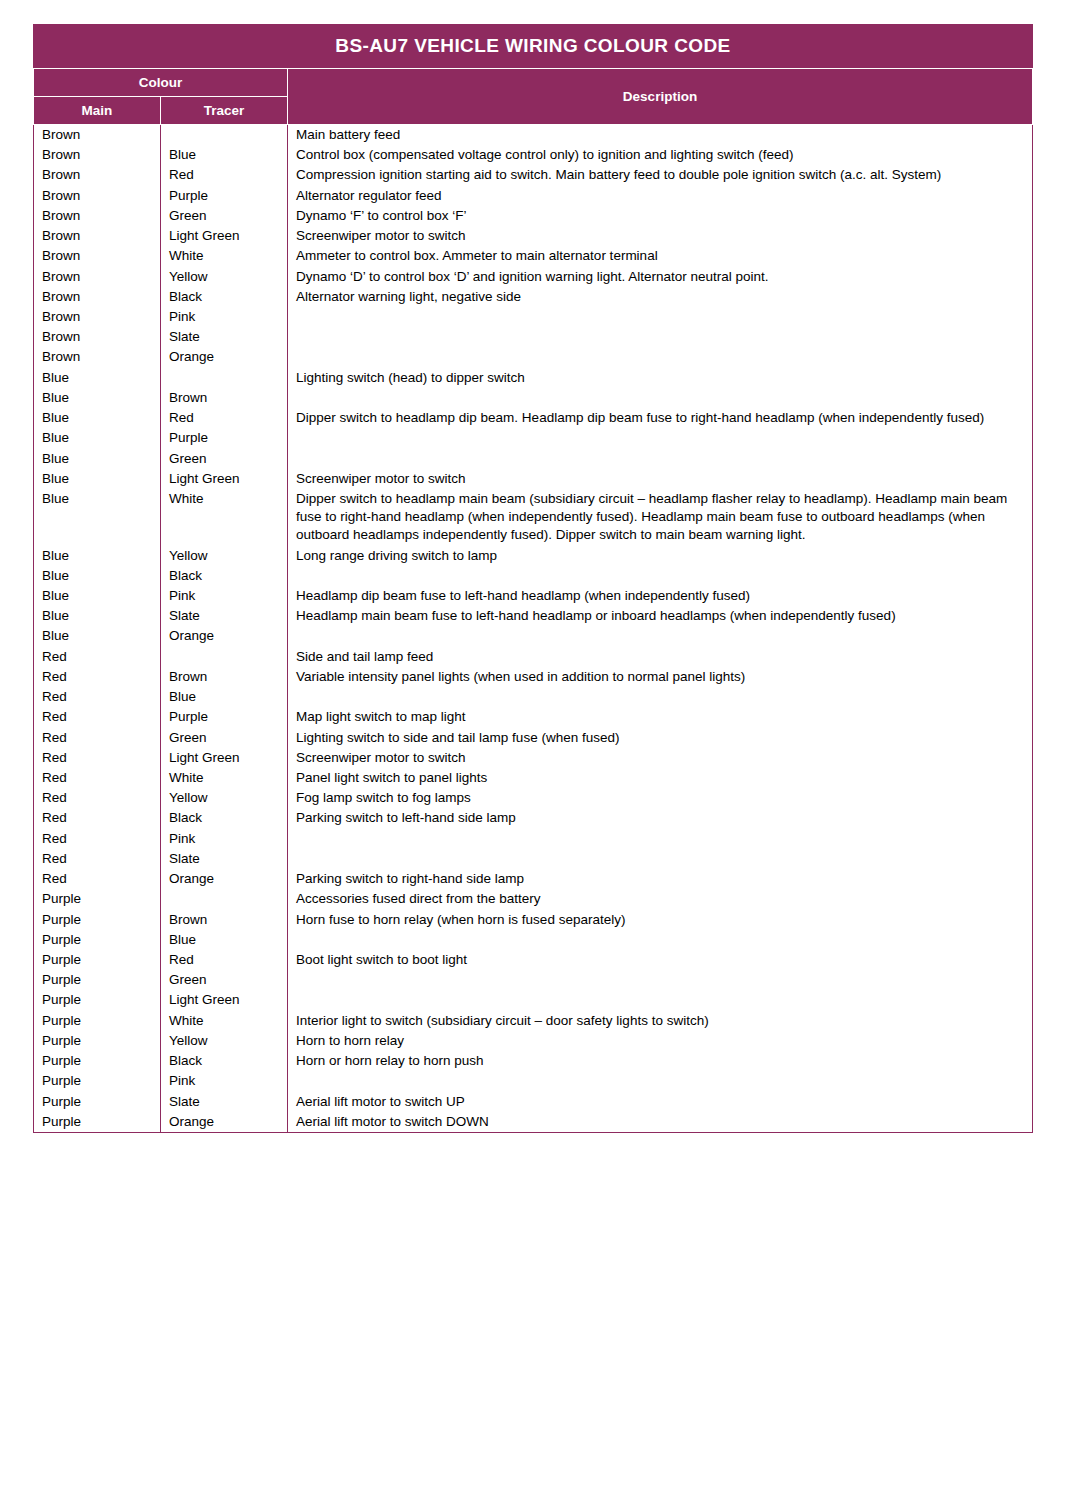BS-AU7 VEHICLE WIRING COLOUR CODE
| Colour | Description |
| --- | --- |
| Main | Tracer |
| Brown | | Main battery feed |
| Brown | Blue | Control box (compensated voltage control only) to ignition and lighting switch (feed) |
| Brown | Red | Compression ignition starting aid to switch. Main battery feed to double pole ignition switch (a.c. alt. System) |
| Brown | Purple | Alternator regulator feed |
| Brown | Green | Dynamo ‘F’ to control box ‘F’ |
| Brown | Light Green | Screenwiper motor to switch |
| Brown | White | Ammeter to control box. Ammeter to main alternator terminal |
| Brown | Yellow | Dynamo ‘D’ to control box ‘D’ and ignition warning light. Alternator neutral point. |
| Brown | Black | Alternator warning light, negative side |
| Brown | Pink | |
| Brown | Slate | |
| Brown | Orange | |
| Blue | | Lighting switch (head) to dipper switch |
| Blue | Brown | |
| Blue | Red | Dipper switch to headlamp dip beam. Headlamp dip beam fuse to right-hand headlamp (when independently fused) |
| Blue | Purple | |
| Blue | Green | |
| Blue | Light Green | Screenwiper motor to switch |
| Blue | White | Dipper switch to headlamp main beam (subsidiary circuit – headlamp flasher relay to headlamp). Headlamp main beam fuse to right-hand headlamp (when independently fused). Headlamp main beam fuse to outboard headlamps (when outboard headlamps independently fused). Dipper switch to main beam warning light. |
| Blue | Yellow | Long range driving switch to lamp |
| Blue | Black | |
| Blue | Pink | Headlamp dip beam fuse to left-hand headlamp (when independently fused) |
| Blue | Slate | Headlamp main beam fuse to left-hand headlamp or inboard headlamps (when independently fused) |
| Blue | Orange | |
| Red | | Side and tail lamp feed |
| Red | Brown | Variable intensity panel lights (when used in addition to normal panel lights) |
| Red | Blue | |
| Red | Purple | Map light switch to map light |
| Red | Green | Lighting switch to side and tail lamp fuse (when fused) |
| Red | Light Green | Screenwiper motor to switch |
| Red | White | Panel light switch to panel lights |
| Red | Yellow | Fog lamp switch to fog lamps |
| Red | Black | Parking switch to left-hand side lamp |
| Red | Pink | |
| Red | Slate | |
| Red | Orange | Parking switch to right-hand side lamp |
| Purple | | Accessories fused direct from the battery |
| Purple | Brown | Horn fuse to horn relay (when horn is fused separately) |
| Purple | Blue | |
| Purple | Red | Boot light switch to boot light |
| Purple | Green | |
| Purple | Light Green | |
| Purple | White | Interior light to switch (subsidiary circuit – door safety lights to switch) |
| Purple | Yellow | Horn to horn relay |
| Purple | Black | Horn or horn relay to horn push |
| Purple | Pink | |
| Purple | Slate | Aerial lift motor to switch UP |
| Purple | Orange | Aerial lift motor to switch DOWN |